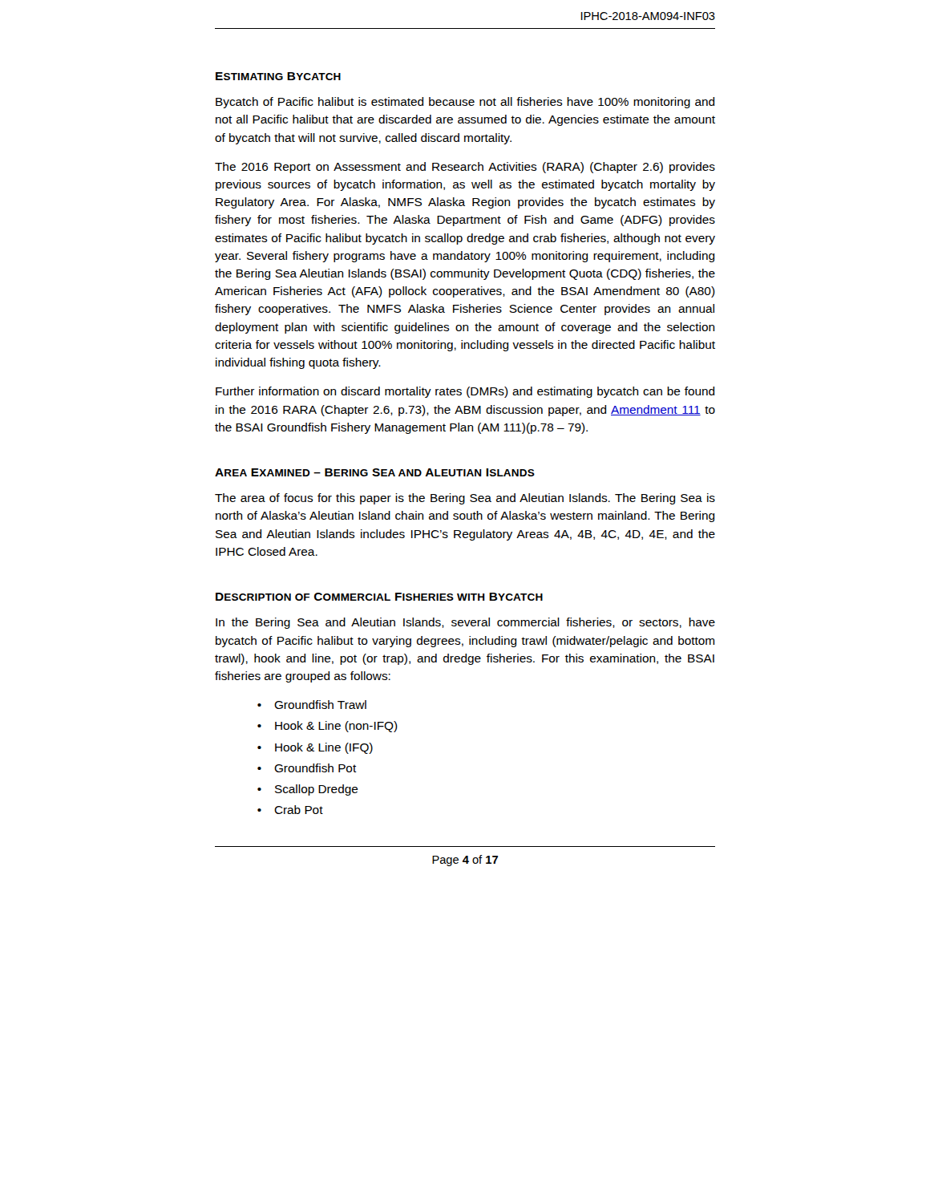IPHC-2018-AM094-INF03
ESTIMATING BYCATCH
Bycatch of Pacific halibut is estimated because not all fisheries have 100% monitoring and not all Pacific halibut that are discarded are assumed to die. Agencies estimate the amount of bycatch that will not survive, called discard mortality.
The 2016 Report on Assessment and Research Activities (RARA) (Chapter 2.6) provides previous sources of bycatch information, as well as the estimated bycatch mortality by Regulatory Area. For Alaska, NMFS Alaska Region provides the bycatch estimates by fishery for most fisheries. The Alaska Department of Fish and Game (ADFG) provides estimates of Pacific halibut bycatch in scallop dredge and crab fisheries, although not every year. Several fishery programs have a mandatory 100% monitoring requirement, including the Bering Sea Aleutian Islands (BSAI) community Development Quota (CDQ) fisheries, the American Fisheries Act (AFA) pollock cooperatives, and the BSAI Amendment 80 (A80) fishery cooperatives. The NMFS Alaska Fisheries Science Center provides an annual deployment plan with scientific guidelines on the amount of coverage and the selection criteria for vessels without 100% monitoring, including vessels in the directed Pacific halibut individual fishing quota fishery.
Further information on discard mortality rates (DMRs) and estimating bycatch can be found in the 2016 RARA (Chapter 2.6, p.73), the ABM discussion paper, and Amendment 111 to the BSAI Groundfish Fishery Management Plan (AM 111)(p.78 – 79).
AREA EXAMINED – BERING SEA AND ALEUTIAN ISLANDS
The area of focus for this paper is the Bering Sea and Aleutian Islands. The Bering Sea is north of Alaska’s Aleutian Island chain and south of Alaska’s western mainland. The Bering Sea and Aleutian Islands includes IPHC’s Regulatory Areas 4A, 4B, 4C, 4D, 4E, and the IPHC Closed Area.
DESCRIPTION OF COMMERCIAL FISHERIES WITH BYCATCH
In the Bering Sea and Aleutian Islands, several commercial fisheries, or sectors, have bycatch of Pacific halibut to varying degrees, including trawl (midwater/pelagic and bottom trawl), hook and line, pot (or trap), and dredge fisheries. For this examination, the BSAI fisheries are grouped as follows:
Groundfish Trawl
Hook & Line (non-IFQ)
Hook & Line (IFQ)
Groundfish Pot
Scallop Dredge
Crab Pot
Page 4 of 17